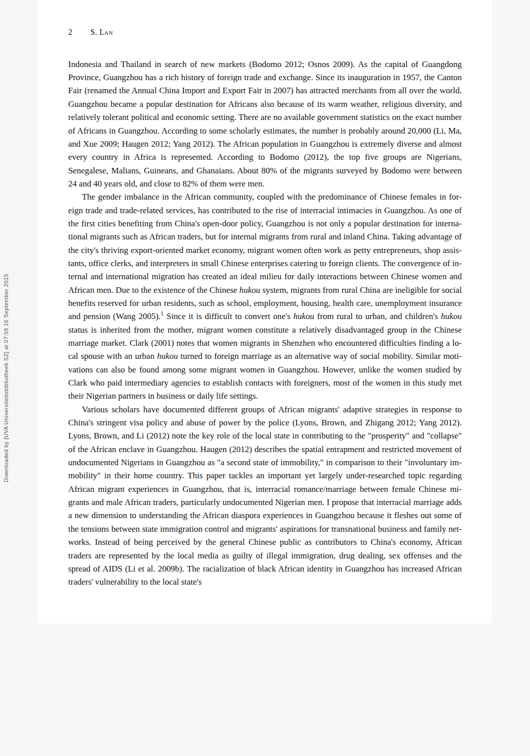Downloaded by [UVA Universiteitsbibliotheek SZ] at 07:59 16 September 2015
2 S. Lan
Indonesia and Thailand in search of new markets (Bodomo 2012; Osnos 2009). As the capital of Guangdong Province, Guangzhou has a rich history of foreign trade and exchange. Since its inauguration in 1957, the Canton Fair (renamed the Annual China Import and Export Fair in 2007) has attracted merchants from all over the world. Guangzhou became a popular destination for Africans also because of its warm weather, religious diversity, and relatively tolerant political and economic setting. There are no available government statistics on the exact number of Africans in Guangzhou. According to some scholarly estimates, the number is probably around 20,000 (Li, Ma, and Xue 2009; Haugen 2012; Yang 2012). The African population in Guangzhou is extremely diverse and almost every country in Africa is represented. According to Bodomo (2012), the top five groups are Nigerians, Senegalese, Malians, Guineans, and Ghanaians. About 80% of the migrants surveyed by Bodomo were between 24 and 40 years old, and close to 82% of them were men.
The gender imbalance in the African community, coupled with the predominance of Chinese females in foreign trade and trade-related services, has contributed to the rise of interracial intimacies in Guangzhou. As one of the first cities benefiting from China's open-door policy, Guangzhou is not only a popular destination for international migrants such as African traders, but for internal migrants from rural and inland China. Taking advantage of the city's thriving export-oriented market economy, migrant women often work as petty entrepreneurs, shop assistants, office clerks, and interpreters in small Chinese enterprises catering to foreign clients. The convergence of internal and international migration has created an ideal milieu for daily interactions between Chinese women and African men. Due to the existence of the Chinese hukou system, migrants from rural China are ineligible for social benefits reserved for urban residents, such as school, employment, housing, health care, unemployment insurance and pension (Wang 2005).1 Since it is difficult to convert one's hukou from rural to urban, and children's hukou status is inherited from the mother, migrant women constitute a relatively disadvantaged group in the Chinese marriage market. Clark (2001) notes that women migrants in Shenzhen who encountered difficulties finding a local spouse with an urban hukou turned to foreign marriage as an alternative way of social mobility. Similar motivations can also be found among some migrant women in Guangzhou. However, unlike the women studied by Clark who paid intermediary agencies to establish contacts with foreigners, most of the women in this study met their Nigerian partners in business or daily life settings.
Various scholars have documented different groups of African migrants' adaptive strategies in response to China's stringent visa policy and abuse of power by the police (Lyons, Brown, and Zhigang 2012; Yang 2012). Lyons, Brown, and Li (2012) note the key role of the local state in contributing to the "prosperity" and "collapse" of the African enclave in Guangzhou. Haugen (2012) describes the spatial entrapment and restricted movement of undocumented Nigerians in Guangzhou as "a second state of immobility," in comparison to their "involuntary immobility" in their home country. This paper tackles an important yet largely under-researched topic regarding African migrant experiences in Guangzhou, that is, interracial romance/marriage between female Chinese migrants and male African traders, particularly undocumented Nigerian men. I propose that interracial marriage adds a new dimension to understanding the African diaspora experiences in Guangzhou because it fleshes out some of the tensions between state immigration control and migrants' aspirations for transnational business and family networks. Instead of being perceived by the general Chinese public as contributors to China's economy, African traders are represented by the local media as guilty of illegal immigration, drug dealing, sex offenses and the spread of AIDS (Li et al. 2009b). The racialization of black African identity in Guangzhou has increased African traders' vulnerability to the local state's